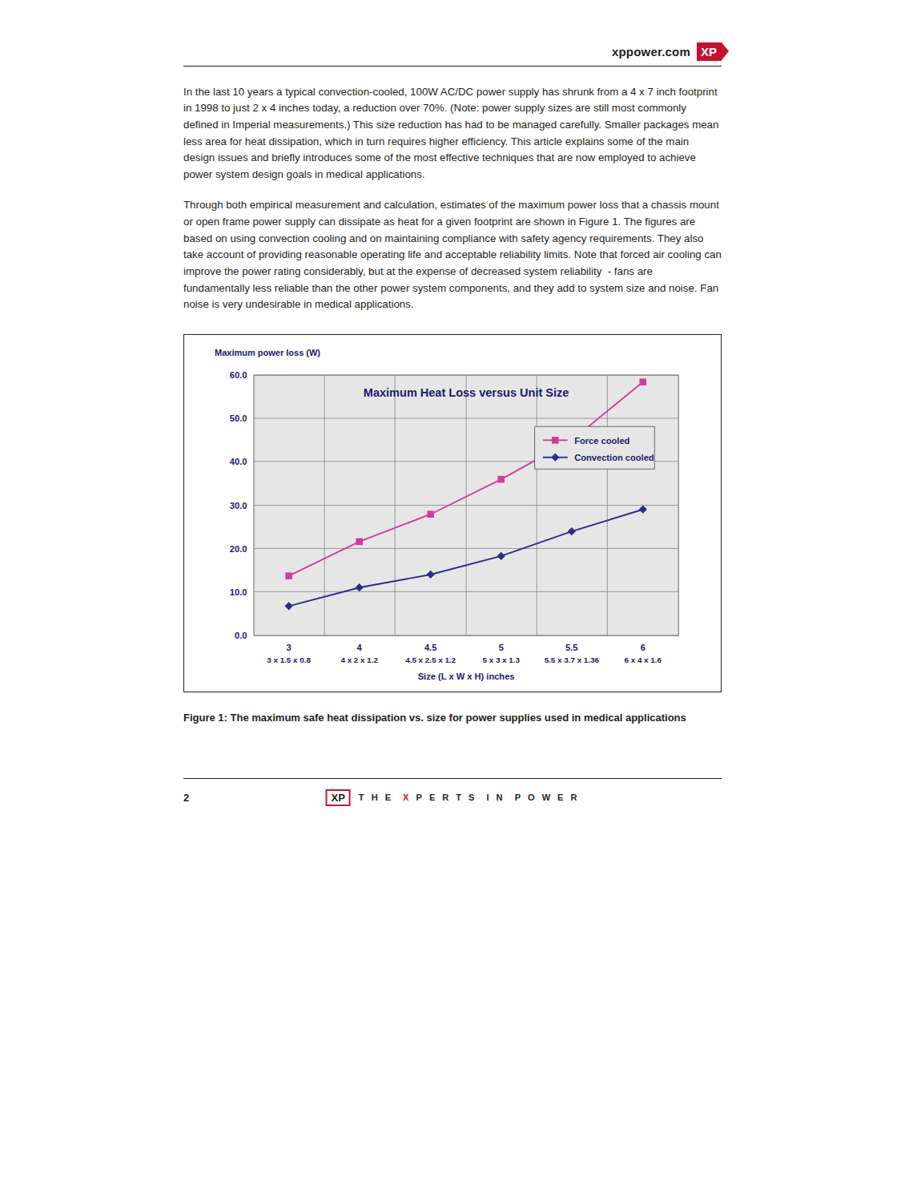xppower.com XP
In the last 10 years a typical convection-cooled, 100W AC/DC power supply has shrunk from a 4 x 7 inch footprint in 1998 to just 2 x 4 inches today, a reduction over 70%. (Note: power supply sizes are still most commonly defined in Imperial measurements.) This size reduction has had to be managed carefully. Smaller packages mean less area for heat dissipation, which in turn requires higher efficiency. This article explains some of the main design issues and briefly introduces some of the most effective techniques that are now employed to achieve power system design goals in medical applications.
Through both empirical measurement and calculation, estimates of the maximum power loss that a chassis mount or open frame power supply can dissipate as heat for a given footprint are shown in Figure 1. The figures are based on using convection cooling and on maintaining compliance with safety agency requirements. They also take account of providing reasonable operating life and acceptable reliability limits. Note that forced air cooling can improve the power rating considerably, but at the expense of decreased system reliability - fans are fundamentally less reliable than the other power system components, and they add to system size and noise. Fan noise is very undesirable in medical applications.
Maximum power loss (W)
60.0 50.0 40.0 30.0 20.0 10.0 0.0 Maximum Heat Loss versus Unit Size Force cooled Convection cooled 3 4 4.5 5 5.5 6 3 x 1.5 x 0.8 4 x 2 x 1.2 4.5 x 2.5 x 1.2 5 x 3 x 1.3 5.5 x 3.7 x 1.36 6 x 4 x 1.6 Size (L x W x H) inches
Figure 1: The maximum safe heat dissipation vs. size for power supplies used in medical applications
2
XP T H E X P E R T S I N P O W E R